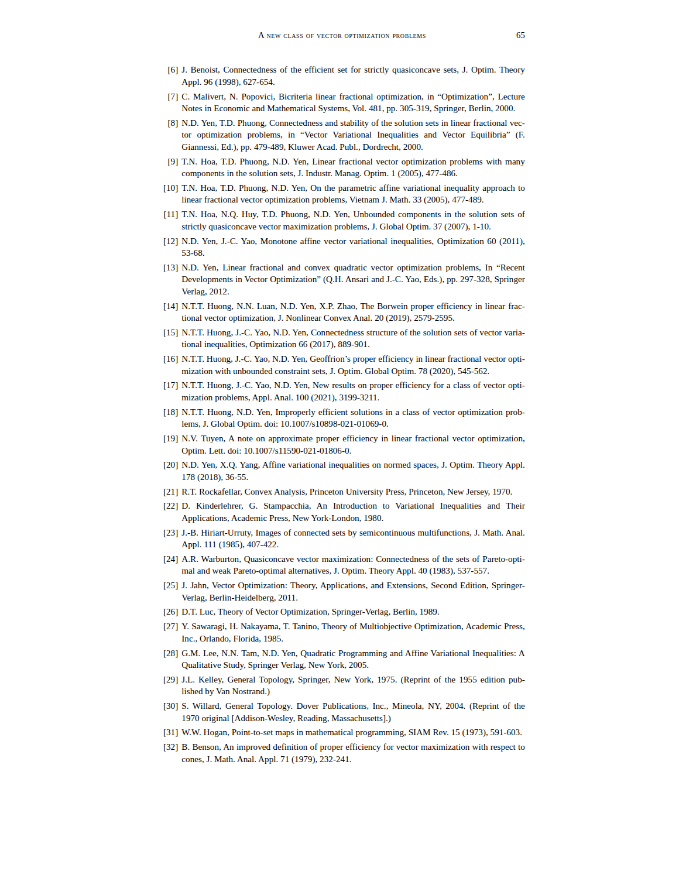A new class of vector optimization problems 65
[6] J. Benoist, Connectedness of the efficient set for strictly quasiconcave sets, J. Optim. Theory Appl. 96 (1998), 627-654.
[7] C. Malivert, N. Popovici, Bicriteria linear fractional optimization, in “Optimization”, Lecture Notes in Economic and Mathematical Systems, Vol. 481, pp. 305-319, Springer, Berlin, 2000.
[8] N.D. Yen, T.D. Phuong, Connectedness and stability of the solution sets in linear fractional vector optimization problems, in “Vector Variational Inequalities and Vector Equilibria” (F. Giannessi, Ed.), pp. 479-489, Kluwer Acad. Publ., Dordrecht, 2000.
[9] T.N. Hoa, T.D. Phuong, N.D. Yen, Linear fractional vector optimization problems with many components in the solution sets, J. Industr. Manag. Optim. 1 (2005), 477-486.
[10] T.N. Hoa, T.D. Phuong, N.D. Yen, On the parametric affine variational inequality approach to linear fractional vector optimization problems, Vietnam J. Math. 33 (2005), 477-489.
[11] T.N. Hoa, N.Q. Huy, T.D. Phuong, N.D. Yen, Unbounded components in the solution sets of strictly quasiconcave vector maximization problems, J. Global Optim. 37 (2007), 1-10.
[12] N.D. Yen, J.-C. Yao, Monotone affine vector variational inequalities, Optimization 60 (2011), 53-68.
[13] N.D. Yen, Linear fractional and convex quadratic vector optimization problems, In “Recent Developments in Vector Optimization” (Q.H. Ansari and J.-C. Yao, Eds.), pp. 297-328, Springer Verlag, 2012.
[14] N.T.T. Huong, N.N. Luan, N.D. Yen, X.P. Zhao, The Borwein proper efficiency in linear fractional vector optimization, J. Nonlinear Convex Anal. 20 (2019), 2579-2595.
[15] N.T.T. Huong, J.-C. Yao, N.D. Yen, Connectedness structure of the solution sets of vector variational inequalities, Optimization 66 (2017), 889-901.
[16] N.T.T. Huong, J.-C. Yao, N.D. Yen, Geoffrion’s proper efficiency in linear fractional vector optimization with unbounded constraint sets, J. Optim. Global Optim. 78 (2020), 545-562.
[17] N.T.T. Huong, J.-C. Yao, N.D. Yen, New results on proper efficiency for a class of vector optimization problems, Appl. Anal. 100 (2021), 3199-3211.
[18] N.T.T. Huong, N.D. Yen, Improperly efficient solutions in a class of vector optimization problems, J. Global Optim. doi: 10.1007/s10898-021-01069-0.
[19] N.V. Tuyen, A note on approximate proper efficiency in linear fractional vector optimization, Optim. Lett. doi: 10.1007/s11590-021-01806-0.
[20] N.D. Yen, X.Q. Yang, Affine variational inequalities on normed spaces, J. Optim. Theory Appl. 178 (2018), 36-55.
[21] R.T. Rockafellar, Convex Analysis, Princeton University Press, Princeton, New Jersey, 1970.
[22] D. Kinderlehrer, G. Stampacchia, An Introduction to Variational Inequalities and Their Applications, Academic Press, New York-London, 1980.
[23] J.-B. Hiriart-Urruty, Images of connected sets by semicontinuous multifunctions, J. Math. Anal. Appl. 111 (1985), 407-422.
[24] A.R. Warburton, Quasiconcave vector maximization: Connectedness of the sets of Pareto-optimal and weak Pareto-optimal alternatives, J. Optim. Theory Appl. 40 (1983), 537-557.
[25] J. Jahn, Vector Optimization: Theory, Applications, and Extensions, Second Edition, Springer-Verlag, Berlin-Heidelberg, 2011.
[26] D.T. Luc, Theory of Vector Optimization, Springer-Verlag, Berlin, 1989.
[27] Y. Sawaragi, H. Nakayama, T. Tanino, Theory of Multiobjective Optimization, Academic Press, Inc., Orlando, Florida, 1985.
[28] G.M. Lee, N.N. Tam, N.D. Yen, Quadratic Programming and Affine Variational Inequalities: A Qualitative Study, Springer Verlag, New York, 2005.
[29] J.L. Kelley, General Topology, Springer, New York, 1975. (Reprint of the 1955 edition published by Van Nostrand.)
[30] S. Willard, General Topology. Dover Publications, Inc., Mineola, NY, 2004. (Reprint of the 1970 original [Addison-Wesley, Reading, Massachusetts].)
[31] W.W. Hogan, Point-to-set maps in mathematical programming, SIAM Rev. 15 (1973), 591-603.
[32] B. Benson, An improved definition of proper efficiency for vector maximization with respect to cones, J. Math. Anal. Appl. 71 (1979), 232-241.